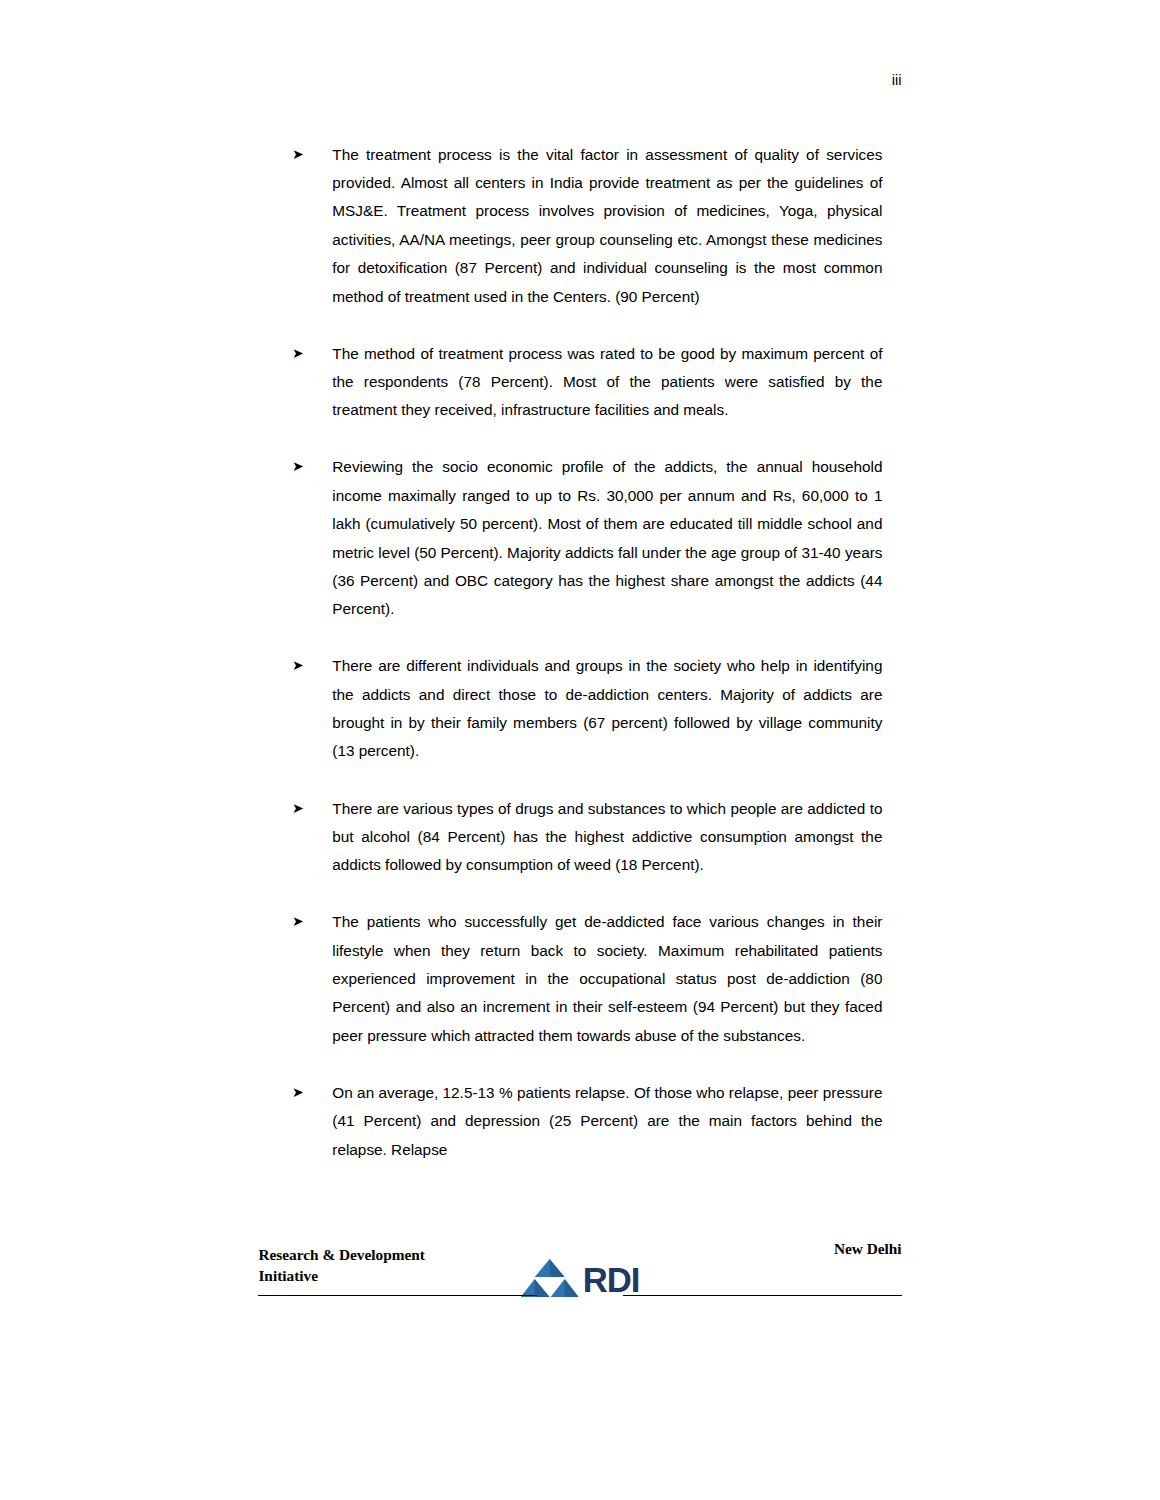iii
The treatment process is the vital factor in assessment of quality of services provided. Almost all centers in India provide treatment as per the guidelines of MSJ&E. Treatment process involves provision of medicines, Yoga, physical activities, AA/NA meetings, peer group counseling etc. Amongst these medicines for detoxification (87 Percent) and individual counseling is the most common method of treatment used in the Centers. (90 Percent)
The method of treatment process was rated to be good by maximum percent of the respondents (78 Percent). Most of the patients were satisfied by the treatment they received, infrastructure facilities and meals.
Reviewing the socio economic profile of the addicts, the annual household income maximally ranged to up to Rs. 30,000 per annum and Rs, 60,000 to 1 lakh (cumulatively 50 percent). Most of them are educated till middle school and metric level (50 Percent). Majority addicts fall under the age group of 31-40 years (36 Percent) and OBC category has the highest share amongst the addicts (44 Percent).
There are different individuals and groups in the society who help in identifying the addicts and direct those to de-addiction centers. Majority of addicts are brought in by their family members (67 percent) followed by village community (13 percent).
There are various types of drugs and substances to which people are addicted to but alcohol (84 Percent) has the highest addictive consumption amongst the addicts followed by consumption of weed (18 Percent).
The patients who successfully get de-addicted face various changes in their lifestyle when they return back to society. Maximum rehabilitated patients experienced improvement in the occupational status post de-addiction (80 Percent) and also an increment in their self-esteem (94 Percent) but they faced peer pressure which attracted them towards abuse of the substances.
On an average, 12.5-13 % patients relapse. Of those who relapse, peer pressure (41 Percent) and depression (25 Percent) are the main factors behind the relapse. Relapse
Research & Development
Initiative
New Delhi
RDI